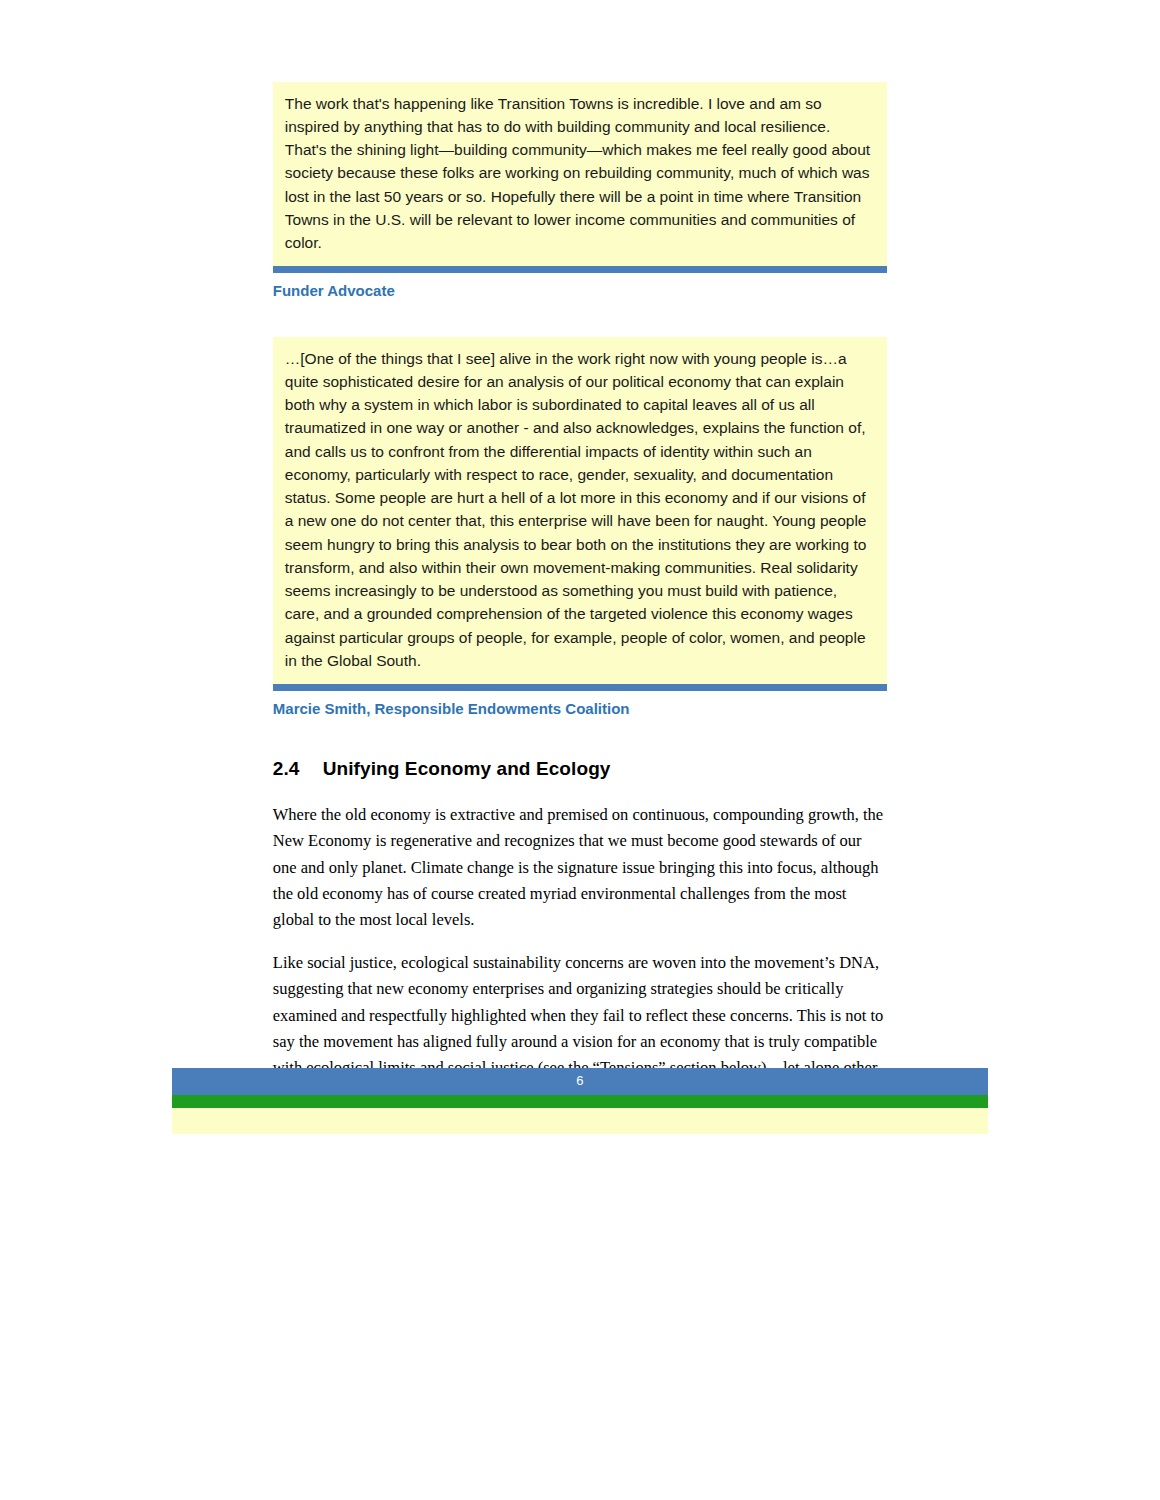The work that's happening like Transition Towns is incredible. I love and am so inspired by anything that has to do with building community and local resilience. That's the shining light—building community—which makes me feel really good about society because these folks are working on rebuilding community, much of which was lost in the last 50 years or so. Hopefully there will be a point in time where Transition Towns in the U.S. will be relevant to lower income communities and communities of color.
Funder Advocate
…[One of the things that I see] alive in the work right now with young people is…a quite sophisticated desire for an analysis of our political economy that can explain both why a system in which labor is subordinated to capital leaves all of us all traumatized in one way or another - and also acknowledges, explains the function of, and calls us to confront from the differential impacts of identity within such an economy, particularly with respect to race, gender, sexuality, and documentation status. Some people are hurt a hell of a lot more in this economy and if our visions of a new one do not center that, this enterprise will have been for naught. Young people seem hungry to bring this analysis to bear both on the institutions they are working to transform, and also within their own movement-making communities. Real solidarity seems increasingly to be understood as something you must build with patience, care, and a grounded comprehension of the targeted violence this economy wages against particular groups of people, for example, people of color, women, and people in the Global South.
Marcie Smith, Responsible Endowments Coalition
2.4 Unifying Economy and Ecology
Where the old economy is extractive and premised on continuous, compounding growth, the New Economy is regenerative and recognizes that we must become good stewards of our one and only planet. Climate change is the signature issue bringing this into focus, although the old economy has of course created myriad environmental challenges from the most global to the most local levels.
Like social justice, ecological sustainability concerns are woven into the movement’s DNA, suggesting that new economy enterprises and organizing strategies should be critically examined and respectfully highlighted when they fail to reflect these concerns. This is not to say the movement has aligned fully around a vision for an economy that is truly compatible with ecological limits and social justice (see the “Tensions” section below)—let alone other core sustainability issues like energy use. But the basic principles are largely accepted as foundational.
6